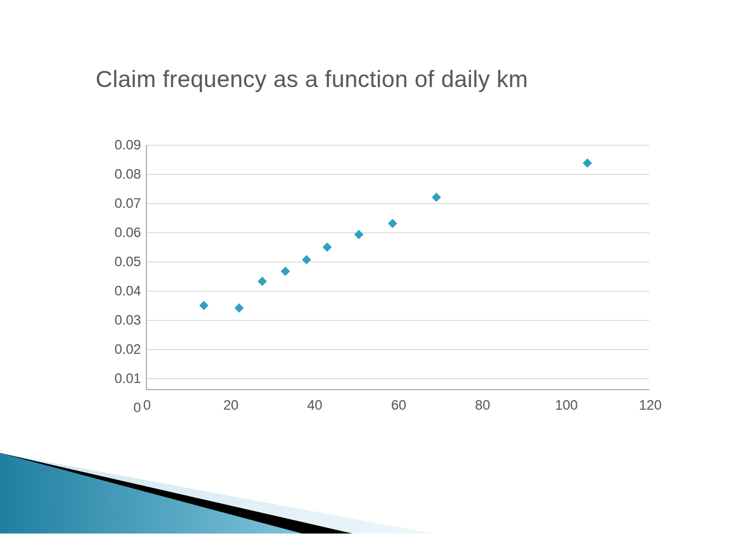Claim frequency as a function of daily km
0.09
0.08
0.07
0.06
0.05
0.04
0.03
0.02
0.01
0
0
20
40
60
80
100
120